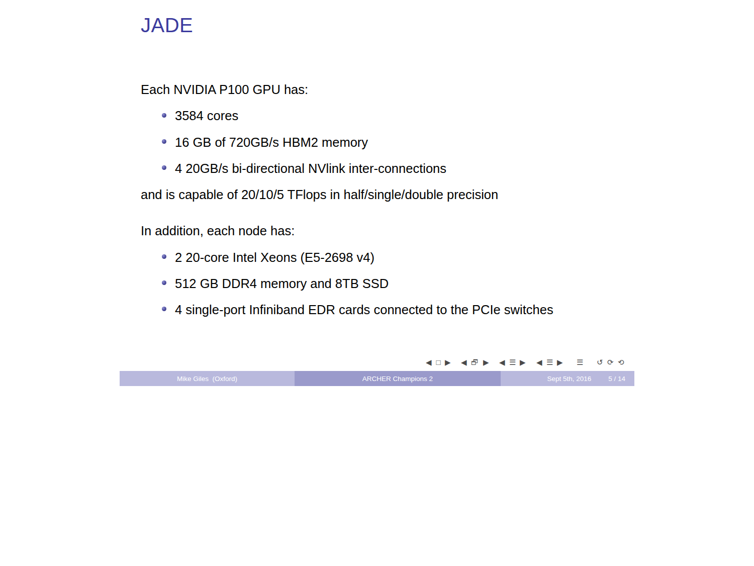JADE
Each NVIDIA P100 GPU has:
3584 cores
16 GB of 720GB/s HBM2 memory
4 20GB/s bi-directional NVlink inter-connections
and is capable of 20/10/5 TFlops in half/single/double precision
In addition, each node has:
2 20-core Intel Xeons (E5-2698 v4)
512 GB DDR4 memory and 8TB SSD
4 single-port Infiniband EDR cards connected to the PCIe switches
◀ □ ▶ ◀ 🗗 ▶ ◀ ☰ ▶ ◀ ☰ ▶ ☰ ↺ ⟳ ⟲
Mike Giles (Oxford)
ARCHER Champions 2
Sept 5th, 20165 / 14